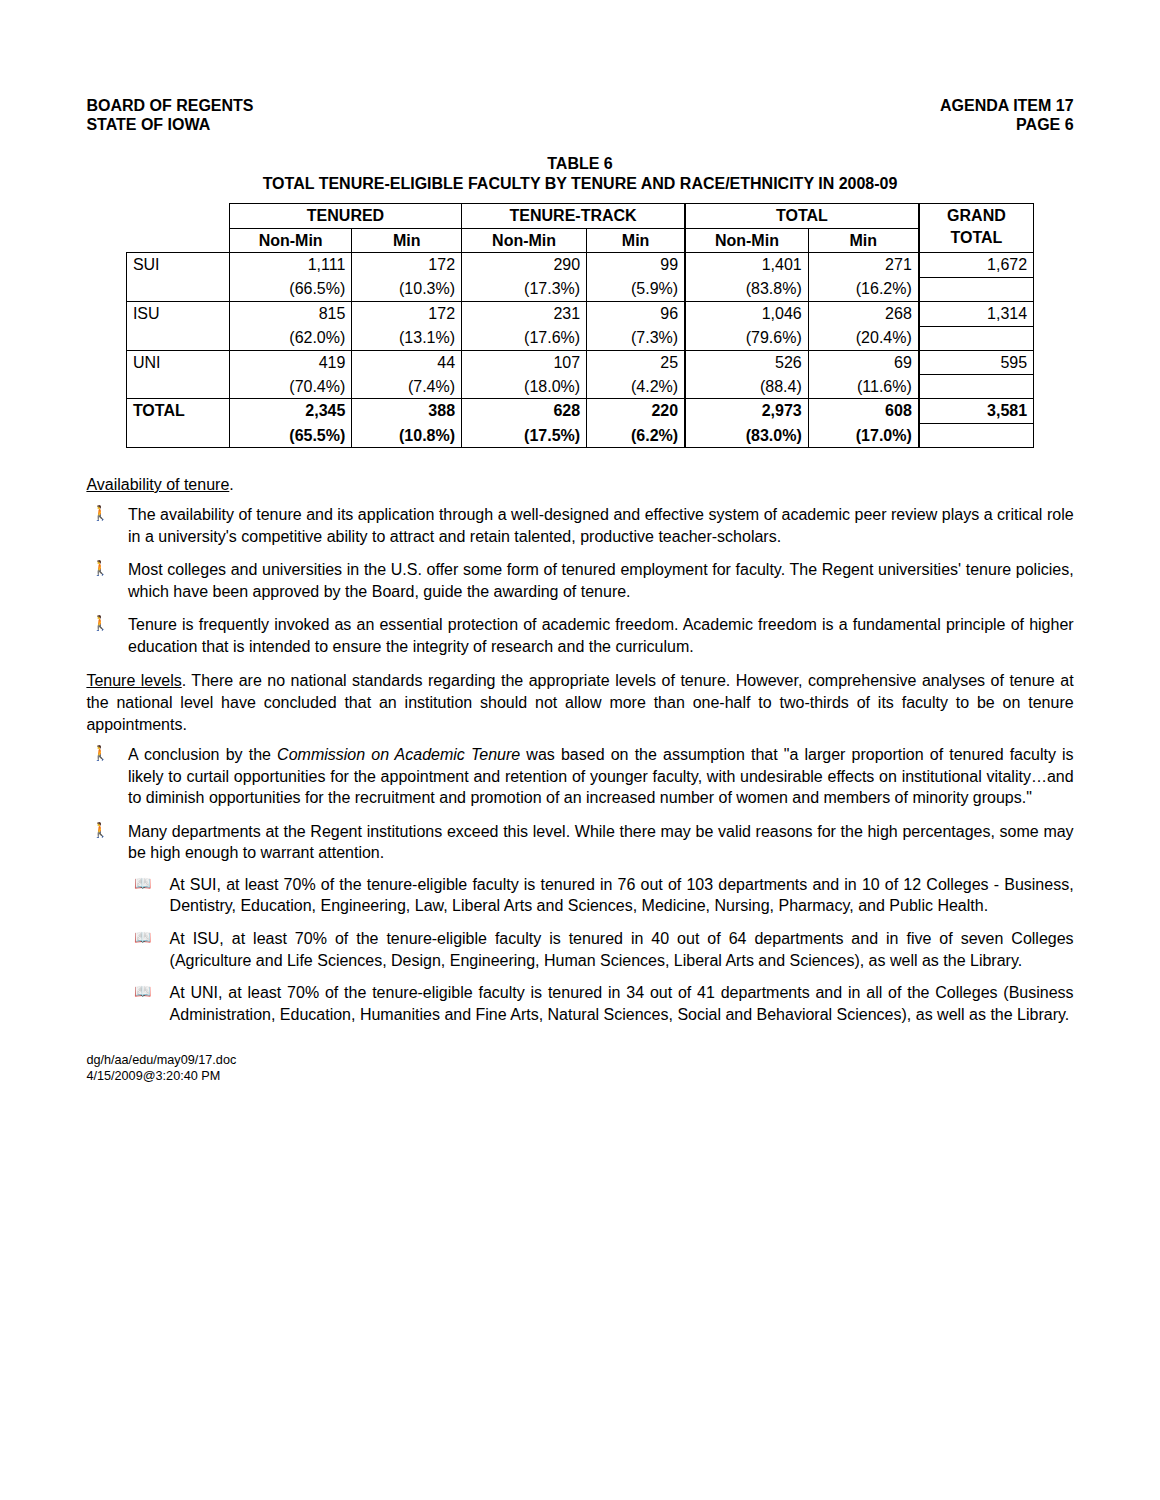BOARD OF REGENTS STATE OF IOWA
AGENDA ITEM 17 PAGE 6
TABLE 6
TOTAL TENURE-ELIGIBLE FACULTY BY TENURE AND RACE/ETHNICITY IN 2008-09
| | TENURED | TENURE-TRACK | TOTAL | GRAND TOTAL |
| --- | --- | --- | --- | --- |
| Non-Min | Min | Non-Min | Min | Non-Min | Min |
| SUI | 1,111 | 172 | 290 | 99 | 1,401 | 271 | 1,672 |
| | (66.5%) | (10.3%) | (17.3%) | (5.9%) | (83.8%) | (16.2%) | |
| ISU | 815 | 172 | 231 | 96 | 1,046 | 268 | 1,314 |
| | (62.0%) | (13.1%) | (17.6%) | (7.3%) | (79.6%) | (20.4%) | |
| UNI | 419 | 44 | 107 | 25 | 526 | 69 | 595 |
| | (70.4%) | (7.4%) | (18.0%) | (4.2%) | (88.4) | (11.6%) | |
| TOTAL | 2,345 | 388 | 628 | 220 | 2,973 | 608 | 3,581 |
| | (65.5%) | (10.8%) | (17.5%) | (6.2%) | (83.0%) | (17.0%) | |
Availability of tenure.
The availability of tenure and its application through a well-designed and effective system of academic peer review plays a critical role in a university's competitive ability to attract and retain talented, productive teacher-scholars.
Most colleges and universities in the U.S. offer some form of tenured employment for faculty. The Regent universities' tenure policies, which have been approved by the Board, guide the awarding of tenure.
Tenure is frequently invoked as an essential protection of academic freedom. Academic freedom is a fundamental principle of higher education that is intended to ensure the integrity of research and the curriculum.
Tenure levels. There are no national standards regarding the appropriate levels of tenure. However, comprehensive analyses of tenure at the national level have concluded that an institution should not allow more than one-half to two-thirds of its faculty to be on tenure appointments.
A conclusion by the Commission on Academic Tenure was based on the assumption that "a larger proportion of tenured faculty is likely to curtail opportunities for the appointment and retention of younger faculty, with undesirable effects on institutional vitality…and to diminish opportunities for the recruitment and promotion of an increased number of women and members of minority groups."
Many departments at the Regent institutions exceed this level. While there may be valid reasons for the high percentages, some may be high enough to warrant attention.
At SUI, at least 70% of the tenure-eligible faculty is tenured in 76 out of 103 departments and in 10 of 12 Colleges - Business, Dentistry, Education, Engineering, Law, Liberal Arts and Sciences, Medicine, Nursing, Pharmacy, and Public Health.
At ISU, at least 70% of the tenure-eligible faculty is tenured in 40 out of 64 departments and in five of seven Colleges (Agriculture and Life Sciences, Design, Engineering, Human Sciences, Liberal Arts and Sciences), as well as the Library.
At UNI, at least 70% of the tenure-eligible faculty is tenured in 34 out of 41 departments and in all of the Colleges (Business Administration, Education, Humanities and Fine Arts, Natural Sciences, Social and Behavioral Sciences), as well as the Library.
dg/h/aa/edu/may09/17.doc
4/15/2009@3:20:40 PM